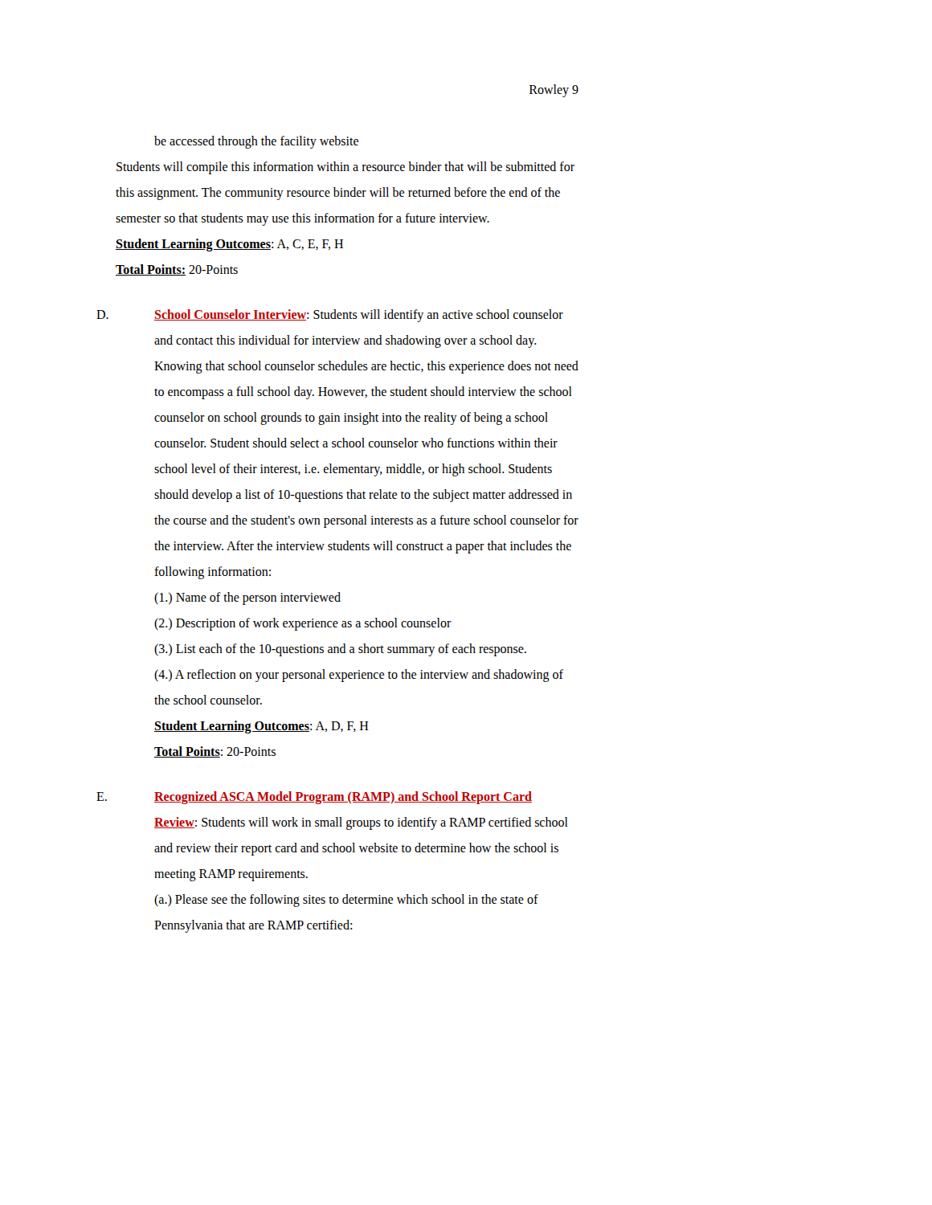Rowley 9
be accessed through the facility website
Students will compile this information within a resource binder that will be submitted for this assignment. The community resource binder will be returned before the end of the semester so that students may use this information for a future interview.
Student Learning Outcomes: A, C, E, F, H
Total Points: 20-Points
D.
School Counselor Interview: Students will identify an active school counselor and contact this individual for interview and shadowing over a school day. Knowing that school counselor schedules are hectic, this experience does not need to encompass a full school day. However, the student should interview the school counselor on school grounds to gain insight into the reality of being a school counselor. Student should select a school counselor who functions within their school level of their interest, i.e. elementary, middle, or high school. Students should develop a list of 10-questions that relate to the subject matter addressed in the course and the student's own personal interests as a future school counselor for the interview. After the interview students will construct a paper that includes the following information:
(1.) Name of the person interviewed
(2.) Description of work experience as a school counselor
(3.) List each of the 10-questions and a short summary of each response.
(4.) A reflection on your personal experience to the interview and shadowing of the school counselor.
Student Learning Outcomes: A, D, F, H
Total Points: 20-Points
E.
Recognized ASCA Model Program (RAMP) and School Report Card Review: Students will work in small groups to identify a RAMP certified school and review their report card and school website to determine how the school is meeting RAMP requirements.
(a.) Please see the following sites to determine which school in the state of Pennsylvania that are RAMP certified: